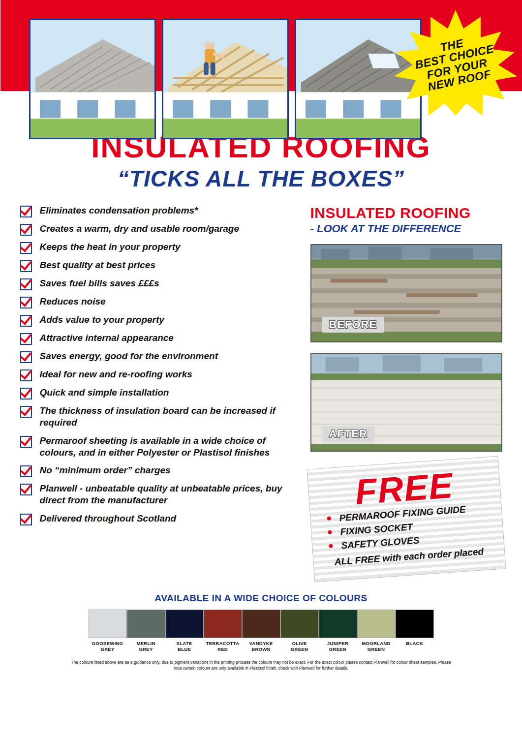THE BEST CHOICE FOR YOUR NEW ROOF
BEFORE - LEAKING
DURING - NEW ROOF BEING FITTED WITH INSULATION
AFTER - SEALED, WARM & DRY
INSULATED ROOFING
“TICKS ALL THE BOXES”
Eliminates condensation problems*
Creates a warm, dry and usable room/garage
Keeps the heat in your property
Best quality at best prices
Saves fuel bills saves £££s
Reduces noise
Adds value to your property
Attractive internal appearance
Saves energy, good for the environment
Ideal for new and re-roofing works
Quick and simple installation
The thickness of insulation board can be increased if required
Permaroof sheeting is available in a wide choice of colours, and in either Polyester or Plastisol finishes
No “minimum order” charges
Planwell - unbeatable quality at unbeatable prices, buy direct from the manufacturer
Delivered throughout Scotland
INSULATED ROOFING
- LOOK AT THE DIFFERENCE
BEFORE
AFTER
FREE
PERMAROOF FIXING GUIDE
FIXING SOCKET
SAFETY GLOVES
ALL FREE with each order placed
AVAILABLE IN A WIDE CHOICE OF COLOURS
GOOSEWING
GREY
MERLIN
GREY
SLATE
BLUE
TERRACOTTA
RED
VANDYKE
BROWN
OLIVE
GREEN
JUNIPER
GREEN
MOORLAND
GREEN
BLACK
The colours listed above are as a guidance only, due to pigment variations in the printing process the colours may not be exact. For the exact colour please contact Planwell for colour sheet samples. Please note certain colours are only available in Plastisol finish, check with Planwell for further details.